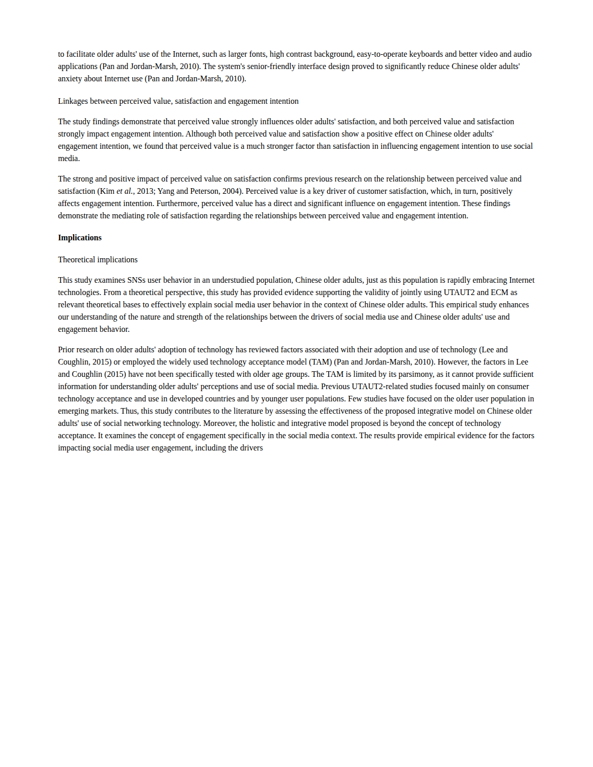to facilitate older adults' use of the Internet, such as larger fonts, high contrast background, easy-to-operate keyboards and better video and audio applications (Pan and Jordan-Marsh, 2010). The system's senior-friendly interface design proved to significantly reduce Chinese older adults' anxiety about Internet use (Pan and Jordan-Marsh, 2010).
Linkages between perceived value, satisfaction and engagement intention
The study findings demonstrate that perceived value strongly influences older adults' satisfaction, and both perceived value and satisfaction strongly impact engagement intention. Although both perceived value and satisfaction show a positive effect on Chinese older adults' engagement intention, we found that perceived value is a much stronger factor than satisfaction in influencing engagement intention to use social media.
The strong and positive impact of perceived value on satisfaction confirms previous research on the relationship between perceived value and satisfaction (Kim et al., 2013; Yang and Peterson, 2004). Perceived value is a key driver of customer satisfaction, which, in turn, positively affects engagement intention. Furthermore, perceived value has a direct and significant influence on engagement intention. These findings demonstrate the mediating role of satisfaction regarding the relationships between perceived value and engagement intention.
Implications
Theoretical implications
This study examines SNSs user behavior in an understudied population, Chinese older adults, just as this population is rapidly embracing Internet technologies. From a theoretical perspective, this study has provided evidence supporting the validity of jointly using UTAUT2 and ECM as relevant theoretical bases to effectively explain social media user behavior in the context of Chinese older adults. This empirical study enhances our understanding of the nature and strength of the relationships between the drivers of social media use and Chinese older adults' use and engagement behavior.
Prior research on older adults' adoption of technology has reviewed factors associated with their adoption and use of technology (Lee and Coughlin, 2015) or employed the widely used technology acceptance model (TAM) (Pan and Jordan-Marsh, 2010). However, the factors in Lee and Coughlin (2015) have not been specifically tested with older age groups. The TAM is limited by its parsimony, as it cannot provide sufficient information for understanding older adults' perceptions and use of social media. Previous UTAUT2-related studies focused mainly on consumer technology acceptance and use in developed countries and by younger user populations. Few studies have focused on the older user population in emerging markets. Thus, this study contributes to the literature by assessing the effectiveness of the proposed integrative model on Chinese older adults' use of social networking technology. Moreover, the holistic and integrative model proposed is beyond the concept of technology acceptance. It examines the concept of engagement specifically in the social media context. The results provide empirical evidence for the factors impacting social media user engagement, including the drivers